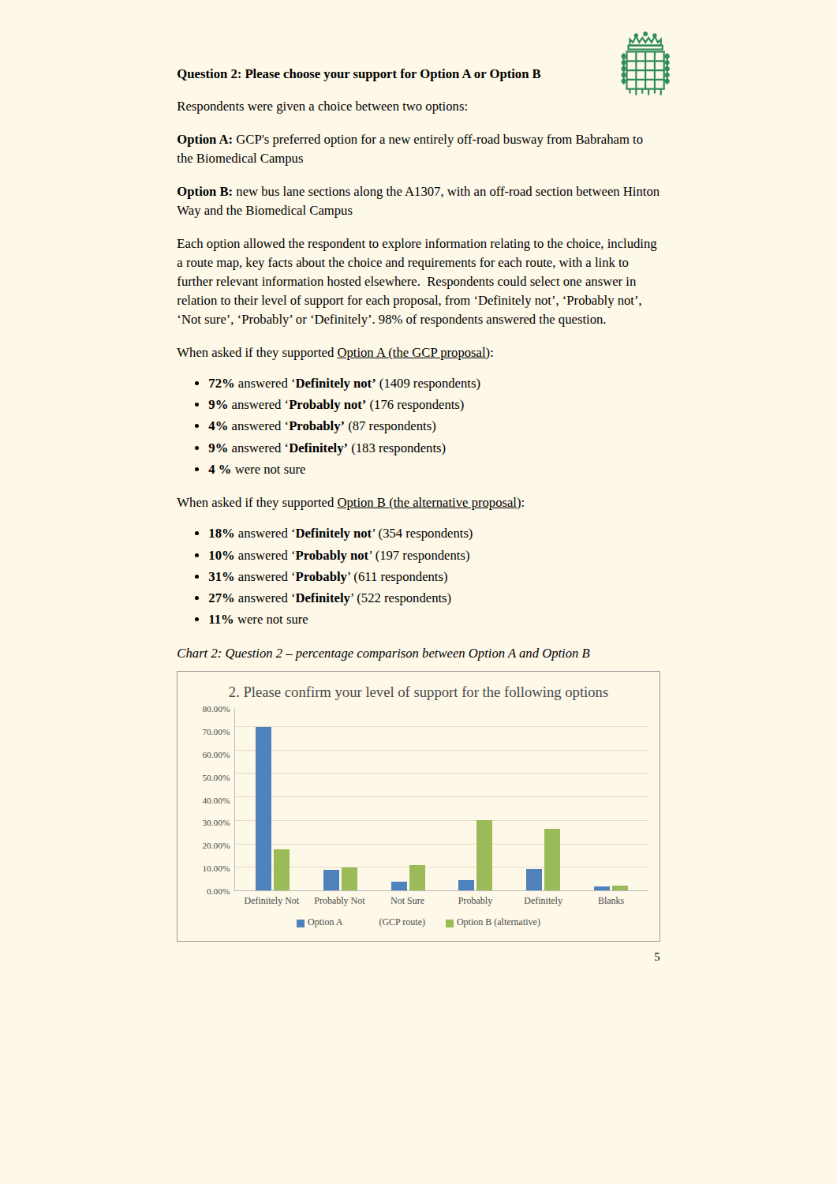Question 2: Please choose your support for Option A or Option B
Respondents were given a choice between two options:
Option A: GCP's preferred option for a new entirely off-road busway from Babraham to the Biomedical Campus
Option B: new bus lane sections along the A1307, with an off-road section between Hinton Way and the Biomedical Campus
Each option allowed the respondent to explore information relating to the choice, including a route map, key facts about the choice and requirements for each route, with a link to further relevant information hosted elsewhere. Respondents could select one answer in relation to their level of support for each proposal, from ‘Definitely not’, ‘Probably not’, ‘Not sure’, ‘Probably’ or ‘Definitely’. 98% of respondents answered the question.
When asked if they supported Option A (the GCP proposal):
72% answered ‘Definitely not’ (1409 respondents)
9% answered ‘Probably not’ (176 respondents)
4% answered ‘Probably’ (87 respondents)
9% answered ‘Definitely’ (183 respondents)
4 % were not sure
When asked if they supported Option B (the alternative proposal):
18% answered ‘Definitely not’ (354 respondents)
10% answered ‘Probably not’ (197 respondents)
31% answered ‘Probably’ (611 respondents)
27% answered ‘Definitely’ (522 respondents)
11% were not sure
Chart 2: Question 2 – percentage comparison between Option A and Option B
2. Please confirm your level of support for the following options
80.00% 70.00% 60.00% 50.00% 40.00% 30.00% 20.00% 10.00% 0.00%
Definitely Not Probably Not Not Sure Probably Definitely Blanks
Option A (GCP route) Option B (alternative)
5